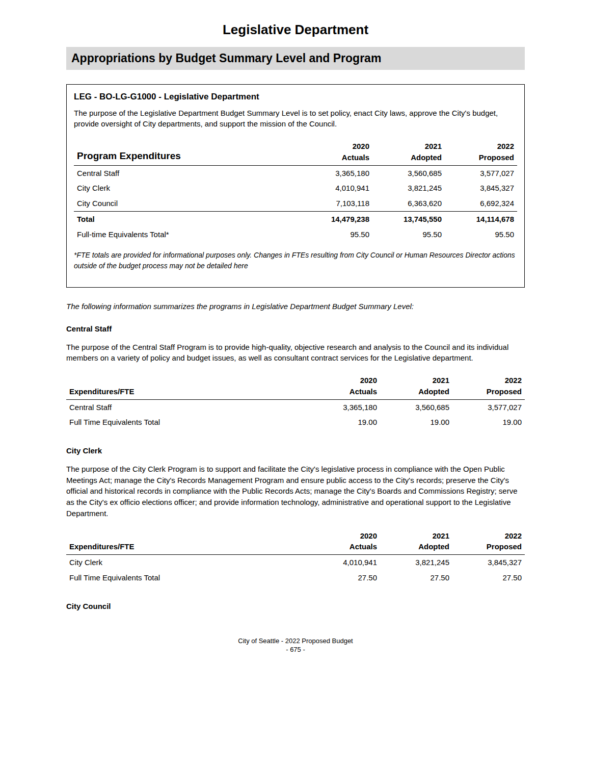Legislative Department
Appropriations by Budget Summary Level and Program
LEG - BO-LG-G1000 - Legislative Department
The purpose of the Legislative Department Budget Summary Level is to set policy, enact City laws, approve the City's budget, provide oversight of City departments, and support the mission of the Council.
| Program Expenditures | 2020 Actuals | 2021 Adopted | 2022 Proposed |
| --- | --- | --- | --- |
| Central Staff | 3,365,180 | 3,560,685 | 3,577,027 |
| City Clerk | 4,010,941 | 3,821,245 | 3,845,327 |
| City Council | 7,103,118 | 6,363,620 | 6,692,324 |
| Total | 14,479,238 | 13,745,550 | 14,114,678 |
| Full-time Equivalents Total* | 95.50 | 95.50 | 95.50 |
*FTE totals are provided for informational purposes only. Changes in FTEs resulting from City Council or Human Resources Director actions outside of the budget process may not be detailed here
The following information summarizes the programs in Legislative Department Budget Summary Level:
Central Staff
The purpose of the Central Staff Program is to provide high-quality, objective research and analysis to the Council and its individual members on a variety of policy and budget issues, as well as consultant contract services for the Legislative department.
| Expenditures/FTE | 2020 Actuals | 2021 Adopted | 2022 Proposed |
| --- | --- | --- | --- |
| Central Staff | 3,365,180 | 3,560,685 | 3,577,027 |
| Full Time Equivalents Total | 19.00 | 19.00 | 19.00 |
City Clerk
The purpose of the City Clerk Program is to support and facilitate the City's legislative process in compliance with the Open Public Meetings Act; manage the City's Records Management Program and ensure public access to the City's records; preserve the City's official and historical records in compliance with the Public Records Acts; manage the City's Boards and Commissions Registry; serve as the City's ex officio elections officer; and provide information technology, administrative and operational support to the Legislative Department.
| Expenditures/FTE | 2020 Actuals | 2021 Adopted | 2022 Proposed |
| --- | --- | --- | --- |
| City Clerk | 4,010,941 | 3,821,245 | 3,845,327 |
| Full Time Equivalents Total | 27.50 | 27.50 | 27.50 |
City Council
City of Seattle - 2022 Proposed Budget
- 675 -